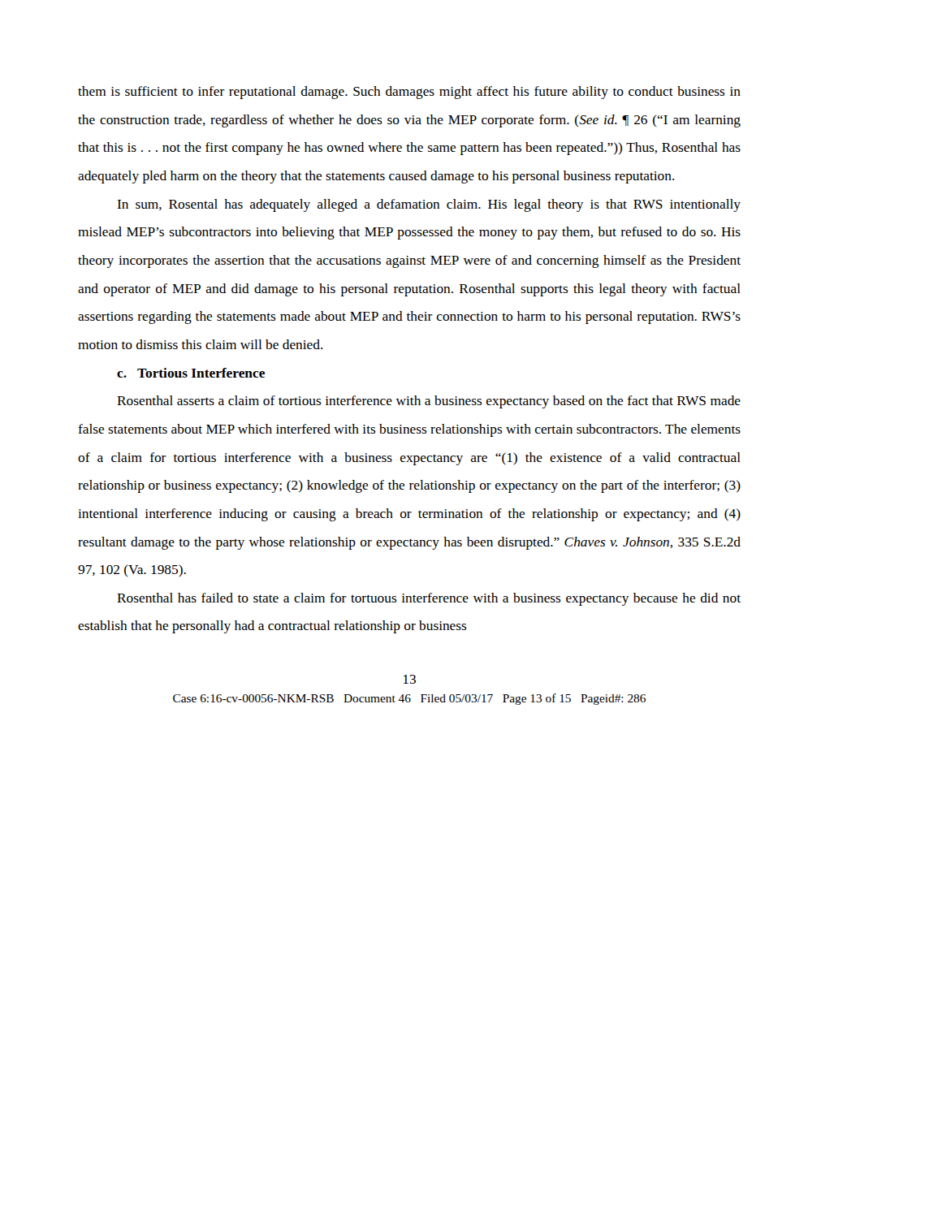them is sufficient to infer reputational damage. Such damages might affect his future ability to conduct business in the construction trade, regardless of whether he does so via the MEP corporate form. (See id. ¶ 26 (“I am learning that this is . . . not the first company he has owned where the same pattern has been repeated.”)) Thus, Rosenthal has adequately pled harm on the theory that the statements caused damage to his personal business reputation.
In sum, Rosental has adequately alleged a defamation claim. His legal theory is that RWS intentionally mislead MEP’s subcontractors into believing that MEP possessed the money to pay them, but refused to do so. His theory incorporates the assertion that the accusations against MEP were of and concerning himself as the President and operator of MEP and did damage to his personal reputation. Rosenthal supports this legal theory with factual assertions regarding the statements made about MEP and their connection to harm to his personal reputation. RWS’s motion to dismiss this claim will be denied.
c. Tortious Interference
Rosenthal asserts a claim of tortious interference with a business expectancy based on the fact that RWS made false statements about MEP which interfered with its business relationships with certain subcontractors. The elements of a claim for tortious interference with a business expectancy are “(1) the existence of a valid contractual relationship or business expectancy; (2) knowledge of the relationship or expectancy on the part of the interferor; (3) intentional interference inducing or causing a breach or termination of the relationship or expectancy; and (4) resultant damage to the party whose relationship or expectancy has been disrupted.” Chaves v. Johnson, 335 S.E.2d 97, 102 (Va. 1985).
Rosenthal has failed to state a claim for tortuous interference with a business expectancy because he did not establish that he personally had a contractual relationship or business
13
Case 6:16-cv-00056-NKM-RSB Document 46 Filed 05/03/17 Page 13 of 15 Pageid#: 286